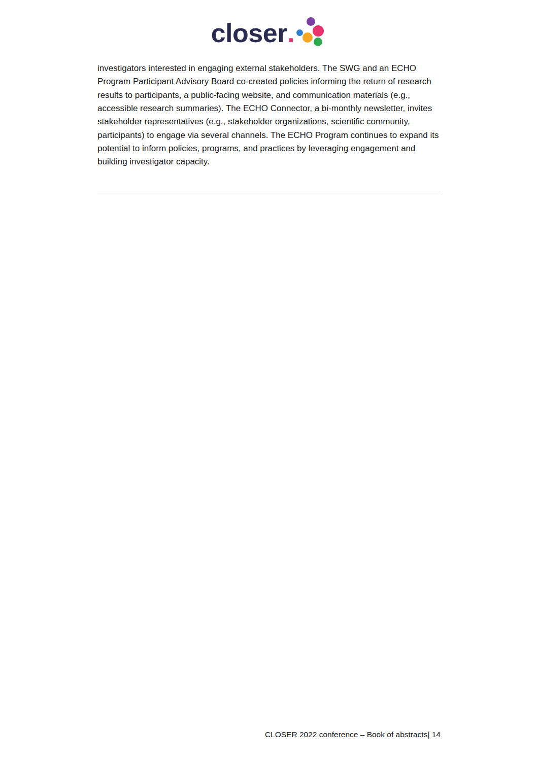closer.
investigators interested in engaging external stakeholders. The SWG and an ECHO Program Participant Advisory Board co-created policies informing the return of research results to participants, a public-facing website, and communication materials (e.g., accessible research summaries). The ECHO Connector, a bi-monthly newsletter, invites stakeholder representatives (e.g., stakeholder organizations, scientific community, participants) to engage via several channels. The ECHO Program continues to expand its potential to inform policies, programs, and practices by leveraging engagement and building investigator capacity.
CLOSER 2022 conference – Book of abstracts| 14